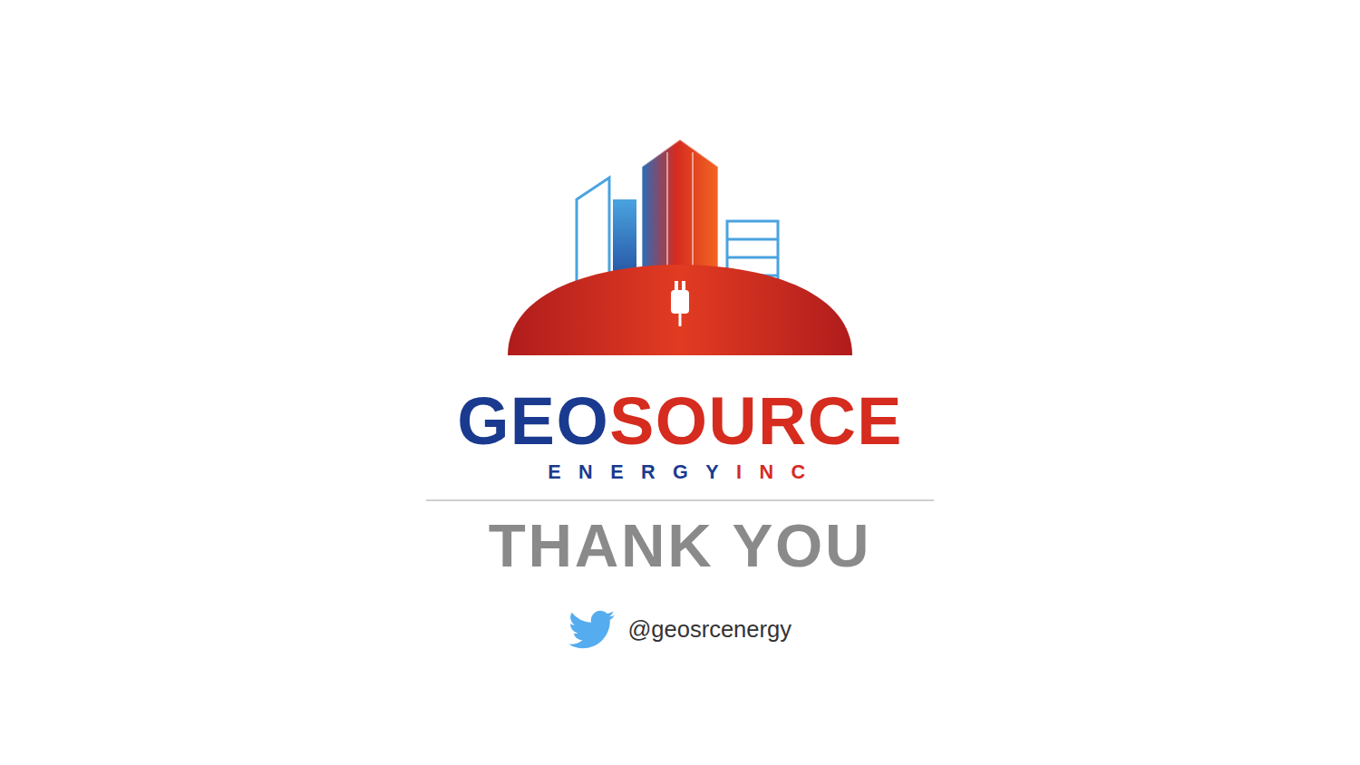GEO SOURCE
ENERGY INC
THANK YOU
@geosrcenergy